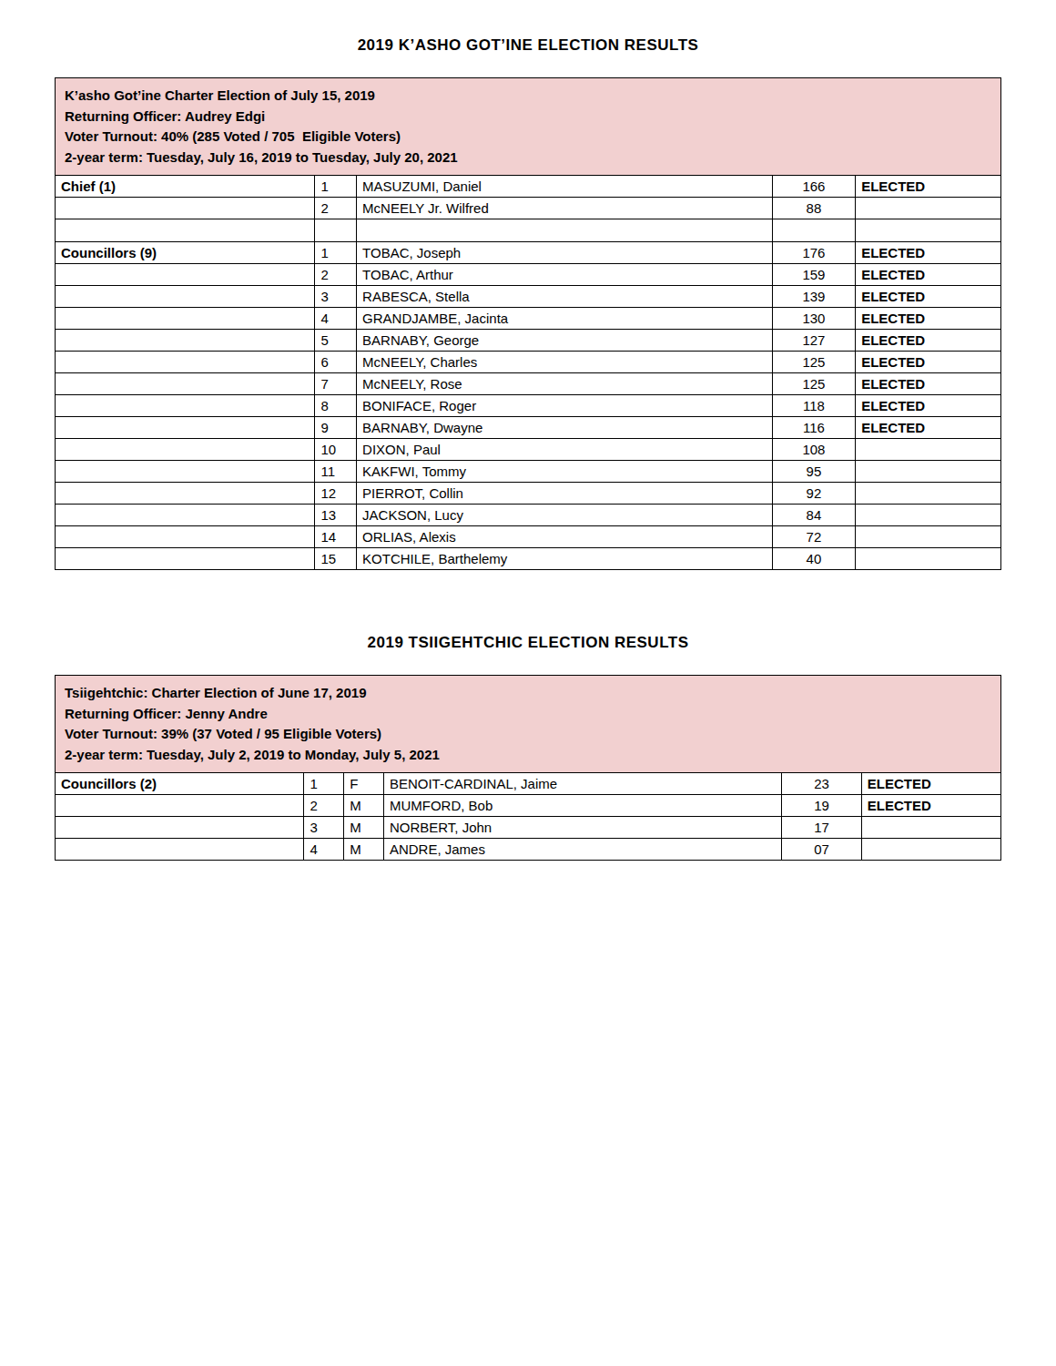2019 K’ASHO GOT’INE ELECTION RESULTS
| K’asho Got’ine Charter Election of July 15, 2019 Returning Officer: Audrey Edgi Voter Turnout: 40% (285 Voted / 705 Eligible Voters) 2-year term: Tuesday, July 16, 2019 to Tuesday, July 20, 2021 |
| Chief (1) | 1 | MASUZUMI, Daniel | 166 | ELECTED |
| | 2 | McNEELY Jr. Wilfred | 88 | |
| Councillors (9) | 1 | TOBAC, Joseph | 176 | ELECTED |
| | 2 | TOBAC, Arthur | 159 | ELECTED |
| | 3 | RABESCA, Stella | 139 | ELECTED |
| | 4 | GRANDJAMBE, Jacinta | 130 | ELECTED |
| | 5 | BARNABY, George | 127 | ELECTED |
| | 6 | McNEELY, Charles | 125 | ELECTED |
| | 7 | McNEELY, Rose | 125 | ELECTED |
| | 8 | BONIFACE, Roger | 118 | ELECTED |
| | 9 | BARNABY, Dwayne | 116 | ELECTED |
| | 10 | DIXON, Paul | 108 | |
| | 11 | KAKFWI, Tommy | 95 | |
| | 12 | PIERROT, Collin | 92 | |
| | 13 | JACKSON, Lucy | 84 | |
| | 14 | ORLIAS, Alexis | 72 | |
| | 15 | KOTCHILE, Barthelemy | 40 | |
2019 TSIIGEHTCHIC ELECTION RESULTS
| Tsiigehtchic: Charter Election of June 17, 2019 Returning Officer: Jenny Andre Voter Turnout: 39% (37 Voted / 95 Eligible Voters) 2-year term: Tuesday, July 2, 2019 to Monday, July 5, 2021 |
| Councillors (2) | 1 | F | BENOIT-CARDINAL, Jaime | 23 | ELECTED |
| | 2 | M | MUMFORD, Bob | 19 | ELECTED |
| | 3 | M | NORBERT, John | 17 | |
| | 4 | M | ANDRE, James | 07 | |